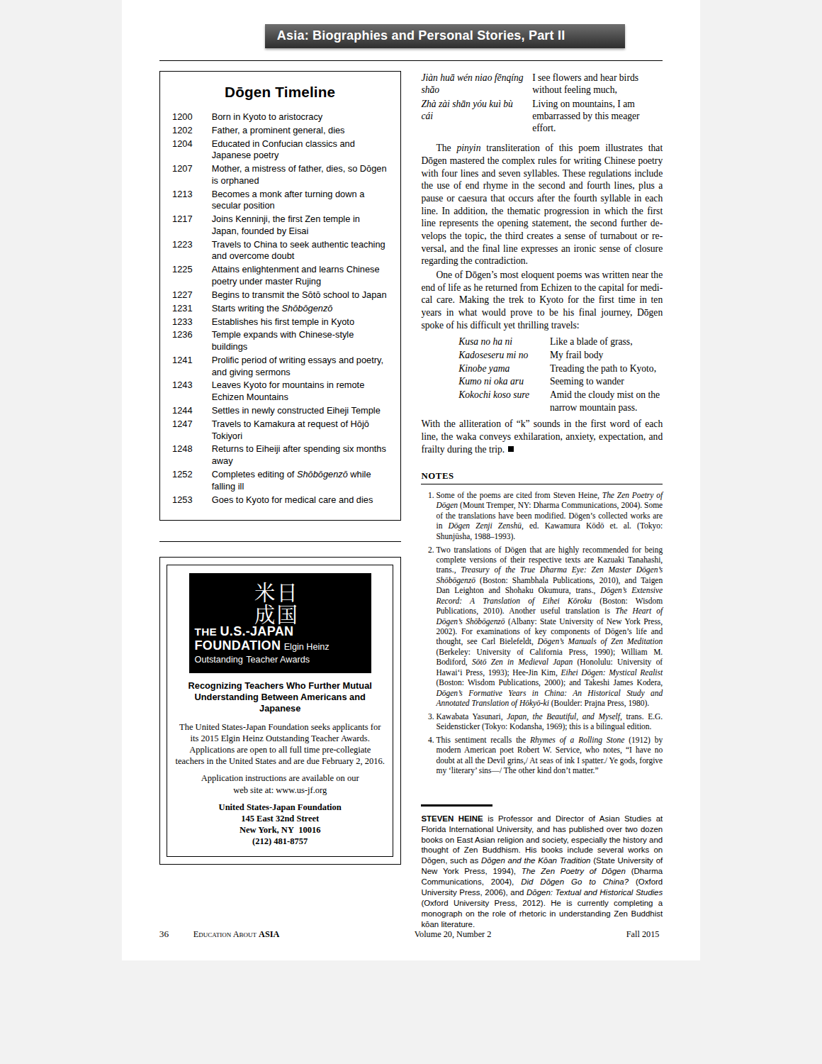Asia: Biographies and Personal Stories, Part II
Dōgen Timeline
| 1200 | Born in Kyoto to aristocracy |
| 1202 | Father, a prominent general, dies |
| 1204 | Educated in Confucian classics and Japanese poetry |
| 1207 | Mother, a mistress of father, dies, so Dōgen is orphaned |
| 1213 | Becomes a monk after turning down a secular position |
| 1217 | Joins Kenninji, the first Zen temple in Japan, founded by Eisai |
| 1223 | Travels to China to seek authentic teaching and overcome doubt |
| 1225 | Attains enlightenment and learns Chinese poetry under master Rujing |
| 1227 | Begins to transmit the Sōtō school to Japan |
| 1231 | Starts writing the Shōbōgenzō |
| 1233 | Establishes his first temple in Kyoto |
| 1236 | Temple expands with Chinese-style buildings |
| 1241 | Prolific period of writing essays and poetry, and giving sermons |
| 1243 | Leaves Kyoto for mountains in remote Echizen Mountains |
| 1244 | Settles in newly constructed Eiheji Temple |
| 1247 | Travels to Kamakura at request of Hōjō Tokiyori |
| 1248 | Returns to Eiheiji after spending six months away |
| 1252 | Completes editing of Shōbōgenzō while falling ill |
| 1253 | Goes to Kyoto for medical care and dies |
米日
成国 THE U.S.-JAPAN FOUNDATION Elgin Heinz Outstanding Teacher Awards
Recognizing Teachers Who Further Mutual
Understanding Between Americans and Japanese
The United States-Japan Foundation seeks applicants for its 2015 Elgin Heinz Outstanding Teacher Awards. Applications are open to all full time pre-collegiate teachers in the United States and are due February 2, 2016.
Application instructions are available on our
web site at: www.us-jf.org
United States-Japan Foundation
145 East 32nd Street
New York, NY 10016
(212) 481-8757
Jiàn huā wén niao fēnqíng shăo
I see flowers and hear birds without feeling much,
Zhà zài shān yóu kuì bù cái
Living on mountains, I am embarrassed by this meager effort.
The pinyin transliteration of this poem illustrates that Dōgen mastered the complex rules for writing Chinese poetry with four lines and seven syllables. These regulations include the use of end rhyme in the second and fourth lines, plus a pause or caesura that occurs after the fourth syllable in each line. In addition, the thematic progression in which the first line represents the opening statement, the second further develops the topic, the third creates a sense of turnabout or reversal, and the final line expresses an ironic sense of closure regarding the contradiction.
One of Dōgen’s most eloquent poems was written near the end of life as he returned from Echizen to the capital for medical care. Making the trek to Kyoto for the first time in ten years in what would prove to be his final journey, Dōgen spoke of his difficult yet thrilling travels:
Kusa no ha ni
Like a blade of grass,
Kadoseseru mi no
My frail body
Kinobe yama
Treading the path to Kyoto,
Kumo ni oka aru
Seeming to wander
Kokochi koso sure
Amid the cloudy mist on the
narrow mountain pass.
With the alliteration of “k” sounds in the first word of each line, the waka conveys exhilaration, anxiety, expectation, and frailty during the trip.
NOTES
Some of the poems are cited from Steven Heine, The Zen Poetry of Dōgen (Mount Tremper, NY: Dharma Communications, 2004). Some of the translations have been modified. Dōgen’s collected works are in Dōgen Zenji Zenshū, ed. Kawamura Kōdō et. al. (Tokyo: Shunjūsha, 1988–1993).
Two translations of Dōgen that are highly recommended for being complete versions of their respective texts are Kazuaki Tanahashi, trans., Treasury of the True Dharma Eye: Zen Master Dōgen’s Shōbōgenzō (Boston: Shambhala Publications, 2010), and Taigen Dan Leighton and Shohaku Okumura, trans., Dōgen’s Extensive Record: A Translation of Eihei Kōroku (Boston: Wisdom Publications, 2010). Another useful translation is The Heart of Dōgen’s Shōbōgenzō (Albany: State University of New York Press, 2002). For examinations of key components of Dōgen’s life and thought, see Carl Bielefeldt, Dōgen’s Manuals of Zen Meditation (Berkeley: University of California Press, 1990); William M. Bodiford, Sōtō Zen in Medieval Japan (Honolulu: University of Hawai‘i Press, 1993); Hee-Jin Kim, Eihei Dōgen: Mystical Realist (Boston: Wisdom Publications, 2000); and Takeshi James Kodera, Dōgen’s Formative Years in China: An Historical Study and Annotated Translation of Hōkyō-ki (Boulder: Prajna Press, 1980).
Kawabata Yasunari, Japan, the Beautiful, and Myself, trans. E.G. Seidensticker (Tokyo: Kodansha, 1969); this is a bilingual edition.
This sentiment recalls the Rhymes of a Rolling Stone (1912) by modern American poet Robert W. Service, who notes, “I have no doubt at all the Devil grins,/ At seas of ink I spatter./ Ye gods, forgive my ‘literary’ sins—/ The other kind don’t matter.”
STEVEN HEINE is Professor and Director of Asian Studies at Florida International University, and has published over two dozen books on East Asian religion and society, especially the history and thought of Zen Buddhism. His books include several works on Dōgen, such as Dōgen and the Kōan Tradition (State University of New York Press, 1994), The Zen Poetry of Dōgen (Dharma Communications, 2004), Did Dōgen Go to China? (Oxford University Press, 2006), and Dōgen: Textual and Historical Studies (Oxford University Press, 2012). He is currently completing a monograph on the role of rhetoric in understanding Zen Buddhist kōan literature.
36
Education About ASIA Volume 20, Number 2 Fall 2015